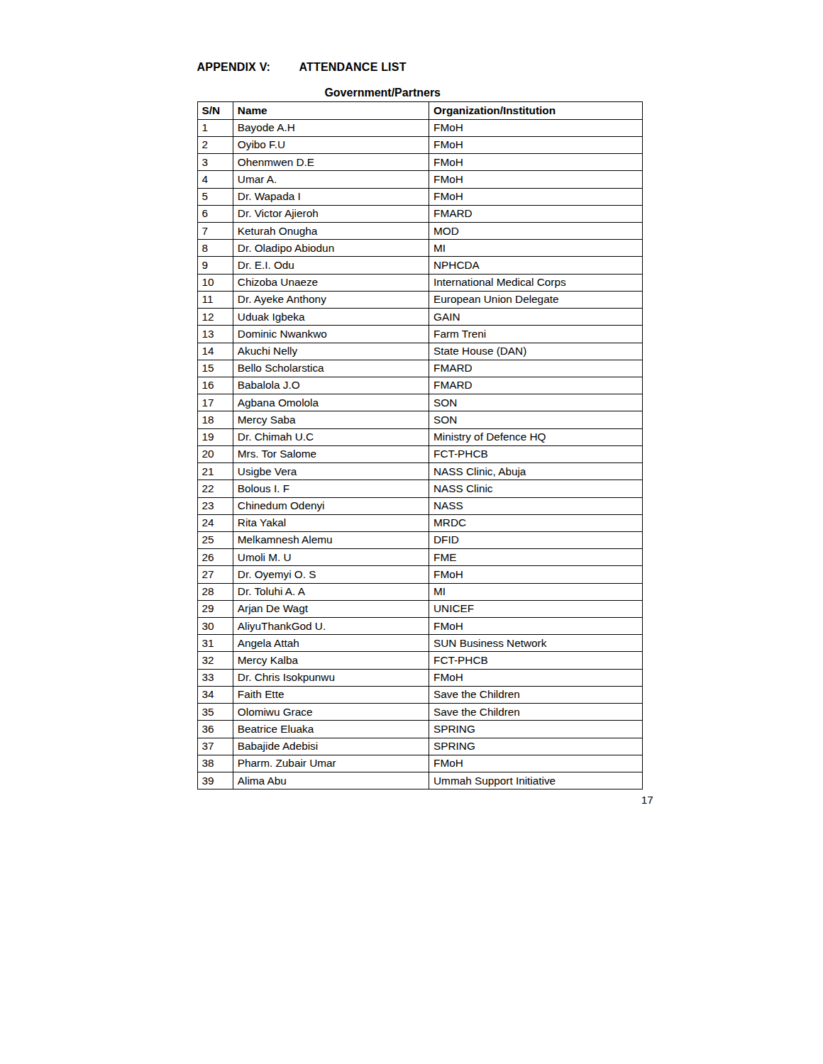APPENDIX V: ATTENDANCE LIST
Government/Partners
| S/N | Name | Organization/Institution |
| --- | --- | --- |
| 1 | Bayode A.H | FMoH |
| 2 | Oyibo F.U | FMoH |
| 3 | Ohenmwen D.E | FMoH |
| 4 | Umar A. | FMoH |
| 5 | Dr. Wapada I | FMoH |
| 6 | Dr. Victor Ajieroh | FMARD |
| 7 | Keturah Onugha | MOD |
| 8 | Dr. Oladipo Abiodun | MI |
| 9 | Dr. E.I. Odu | NPHCDA |
| 10 | Chizoba Unaeze | International Medical Corps |
| 11 | Dr. Ayeke Anthony | European Union Delegate |
| 12 | Uduak Igbeka | GAIN |
| 13 | Dominic Nwankwo | Farm Treni |
| 14 | Akuchi Nelly | State House (DAN) |
| 15 | Bello Scholarstica | FMARD |
| 16 | Babalola J.O | FMARD |
| 17 | Agbana Omolola | SON |
| 18 | Mercy Saba | SON |
| 19 | Dr. Chimah U.C | Ministry of Defence HQ |
| 20 | Mrs. Tor Salome | FCT-PHCB |
| 21 | Usigbe Vera | NASS Clinic, Abuja |
| 22 | Bolous I. F | NASS Clinic |
| 23 | Chinedum Odenyi | NASS |
| 24 | Rita Yakal | MRDC |
| 25 | Melkamnesh Alemu | DFID |
| 26 | Umoli M. U | FME |
| 27 | Dr. Oyemyi O. S | FMoH |
| 28 | Dr. Toluhi A. A | MI |
| 29 | Arjan De Wagt | UNICEF |
| 30 | AliyuThankGod U. | FMoH |
| 31 | Angela Attah | SUN Business Network |
| 32 | Mercy Kalba | FCT-PHCB |
| 33 | Dr. Chris Isokpunwu | FMoH |
| 34 | Faith Ette | Save the Children |
| 35 | Olomiwu Grace | Save the Children |
| 36 | Beatrice Eluaka | SPRING |
| 37 | Babajide Adebisi | SPRING |
| 38 | Pharm. Zubair Umar | FMoH |
| 39 | Alima Abu | Ummah Support Initiative |
17